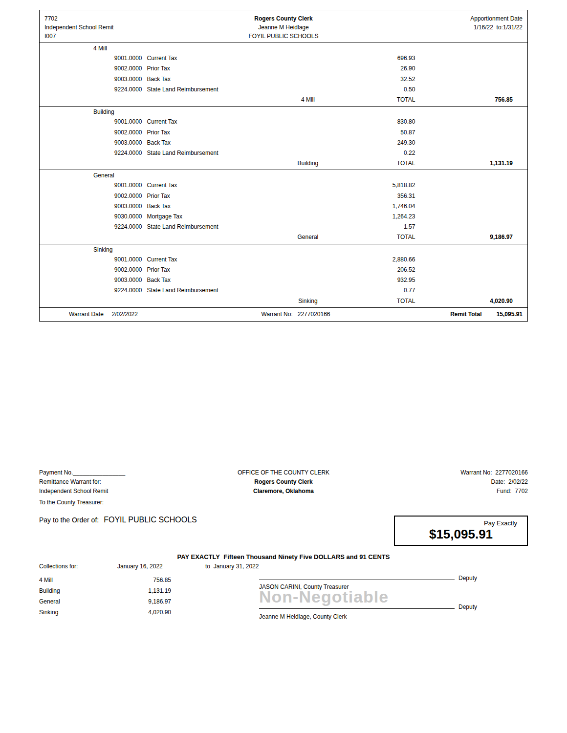7702
Independent School Remit
I007
Rogers County Clerk
Jeanne M Heidlage
FOYIL PUBLIC SCHOOLS
Apportionment Date
1/16/22 to:1/31/22
4 Mill
| 9001.0000 | Current Tax | | 696.93 | |
| 9002.0000 | Prior Tax | | 26.90 | |
| 9003.0000 | Back Tax | | 32.52 | |
| 9224.0000 | State Land Reimbursement | | 0.50 | |
| | | 4 Mill | TOTAL | 756.85 |
Building
| 9001.0000 | Current Tax | | 830.80 | |
| 9002.0000 | Prior Tax | | 50.87 | |
| 9003.0000 | Back Tax | | 249.30 | |
| 9224.0000 | State Land Reimbursement | | 0.22 | |
| | | Building | TOTAL | 1,131.19 |
General
| 9001.0000 | Current Tax | | 5,818.82 | |
| 9002.0000 | Prior Tax | | 356.31 | |
| 9003.0000 | Back Tax | | 1,746.04 | |
| 9030.0000 | Mortgage Tax | | 1,264.23 | |
| 9224.0000 | State Land Reimbursement | | 1.57 | |
| | | General | TOTAL | 9,186.97 |
Sinking
| 9001.0000 | Current Tax | | 2,880.66 | |
| 9002.0000 | Prior Tax | | 206.52 | |
| 9003.0000 | Back Tax | | 932.95 | |
| 9224.0000 | State Land Reimbursement | | 0.77 | |
| | | Sinking | TOTAL | 4,020.90 |
Warrant Date 2/02/2022
Warrant No: 2277020166
Remit Total15,095.91
Payment No.________________
Remittance Warrant for:
Independent School Remit
OFFICE OF THE COUNTY CLERK
Rogers County Clerk
Claremore, Oklahoma
Warrant No: 2277020166
Date: 2/02/22
Fund: 7702
To the County Treasurer:
Pay to the Order of:FOYIL PUBLIC SCHOOLS
Pay Exactly
$15,095.91
PAY EXACTLY Fifteen Thousand Ninety Five DOLLARS and 91 CENTS
Collections for:
January 16, 2022
to January 31, 2022
| 4 Mill | 756.85 |
| Building | 1,131.19 |
| General | 9,186.97 |
| Sinking | 4,020.90 |
Deputy
JASON CARINI, County Treasurer
Non-Negotiable
Deputy
Jeanne M Heidlage, County Clerk